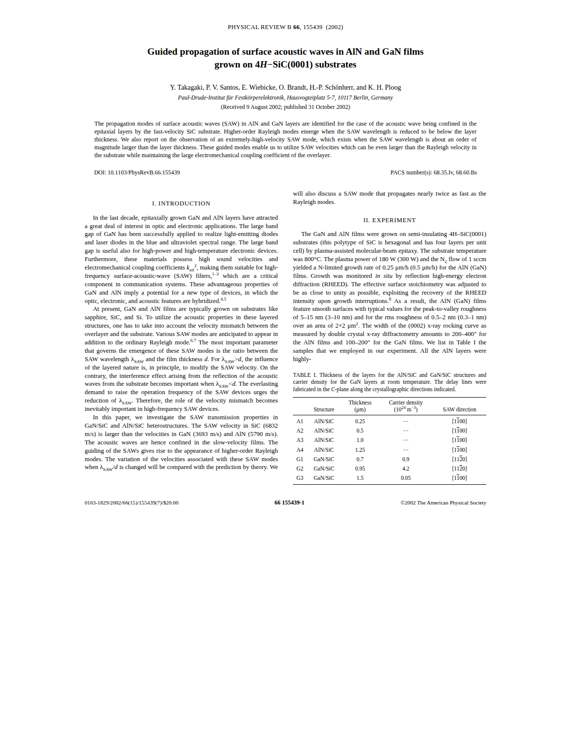PHYSICAL REVIEW B 66, 155439 (2002)
Guided propagation of surface acoustic waves in AlN and GaN films
grown on 4H−SiC(0001) substrates
Y. Takagaki, P. V. Santos, E. Wiebicke, O. Brandt, H.-P. Schönherr, and K. H. Ploog
Paul-Drude-Institut für Festkörperelektronik, Hausvogteiplatz 5-7, 10117 Berlin, Germany
(Received 9 August 2002; published 31 October 2002)
The propagation modes of surface acoustic waves (SAW) in AlN and GaN layers are identified for the case of the acoustic wave being confined in the epitaxial layers by the fast-velocity SiC substrate. Higher-order Rayleigh modes emerge when the SAW wavelength is reduced to be below the layer thickness. We also report on the observation of an extremely-high-velocity SAW mode, which exists when the SAW wavelength is about an order of magnitude larger than the layer thickness. These guided modes enable us to utilize SAW velocities which can be even larger than the Rayleigh velocity in the substrate while maintaining the large electromechanical coupling coefficient of the overlayer.
DOI: 10.1103/PhysRevB.66.155439 PACS number(s): 68.35.Iv, 68.60.Bs
I. INTRODUCTION
In the last decade, epitaxially grown GaN and AlN layers have attracted a great deal of interest in optic and electronic applications. The large band gap of GaN has been successfully applied to realize light-emitting diodes and laser diodes in the blue and ultraviolet spectral range. The large band gap is useful also for high-power and high-temperature electronic devices. Furthermore, these materials possess high sound velocities and electromechanical coupling coefficients keff2, making them suitable for high-frequency surface-acoustic-wave (SAW) filters,1–3 which are a critical component in communication systems. These advantageous properties of GaN and AlN imply a potential for a new type of devices, in which the optic, electronic, and acoustic features are hybridized.4,5
At present, GaN and AlN films are typically grown on substrates like sapphire, SiC, and Si. To utilize the acoustic properties in these layered structures, one has to take into account the velocity mismatch between the overlayer and the substrate. Various SAW modes are anticipated to appear in addition to the ordinary Rayleigh mode.6,7 The most important parameter that governs the emergence of these SAW modes is the ratio between the SAW wavelength λSAW and the film thickness d. For λSAW>d, the influence of the layered nature is, in principle, to modify the SAW velocity. On the contrary, the interference effect arising from the reflection of the acoustic waves from the substrate becomes important when λSAW<d. The everlasting demand to raise the operation frequency of the SAW devices urges the reduction of λSAW. Therefore, the role of the velocity mismatch becomes inevitably important in high-frequency SAW devices.
In this paper, we investigate the SAW transmission properties in GaN/SiC and AlN/SiC heterostructures. The SAW velocity in SiC (6832 m/s) is larger than the velocities in GaN (3693 m/s) and AlN (5790 m/s). The acoustic waves are hence confined in the slow-velocity films. The guiding of the SAWs gives rise to the appearance of higher-order Rayleigh modes. The variation of the velocities associated with these SAW modes when λSAW/d is changed will be compared with the prediction by theory. We will also discuss a SAW mode that propagates nearly twice as fast as the Rayleigh modes.
II. EXPERIMENT
The GaN and AlN films were grown on semi-insulating 4H–SiC(0001) substrates (this polytype of SiC is hexagonal and has four layers per unit cell) by plasma-assisted molecular-beam epitaxy. The substrate temperature was 800°C. The plasma power of 180 W (300 W) and the N2 flow of 1 sccm yielded a N-limited growth rate of 0.25 μm/h (0.5 μm/h) for the AlN (GaN) films. Growth was monitored in situ by reflection high-energy electron diffraction (RHEED). The effective surface stoichiometry was adjusted to be as close to unity as possible, exploiting the recovery of the RHEED intensity upon growth interruptions.8 As a result, the AlN (GaN) films feature smooth surfaces with typical values for the peak-to-valley roughness of 5–15 nm (3–10 nm) and for the rms roughness of 0.5–2 nm (0.3–1 nm) over an area of 2×2 μm2. The width of the (0002) x-ray rocking curve as measured by double crystal x-ray diffractometry amounts to 200–400″ for the AlN films and 100–200″ for the GaN films. We list in Table I the samples that we employed in our experiment. All the AlN layers were highly-
TABLE I. Thickness of the layers for the AlN/SiC and GaN/SiC structures and carrier density for the GaN layers at room temperature. The delay lines were fabricated in the C-plane along the crystallographic directions indicated.
| | Structure | Thickness (μm) | Carrier density (10 24 m −3 ) | SAW direction |
| --- | --- | --- | --- | --- |
| A1 | AlN/SiC | 0.25 | ··· | [1 1 00] |
| A2 | AlN/SiC | 0.5 | ··· | [1 1 00] |
| A3 | AlN/SiC | 1.0 | ··· | [1 1 00] |
| A4 | AlN/SiC | 1.25 | ··· | [1 1 00] |
| G1 | GaN/SiC | 0.7 | 0.9 | [11 2 0] |
| G2 | GaN/SiC | 0.95 | 4.2 | [11 2 0] |
| G3 | GaN/SiC | 1.5 | 0.05 | [1 1 00] |
0163-1829/2002/66(15)/155439(7)/$20.00 66 155439-1 ©2002 The American Physical Society